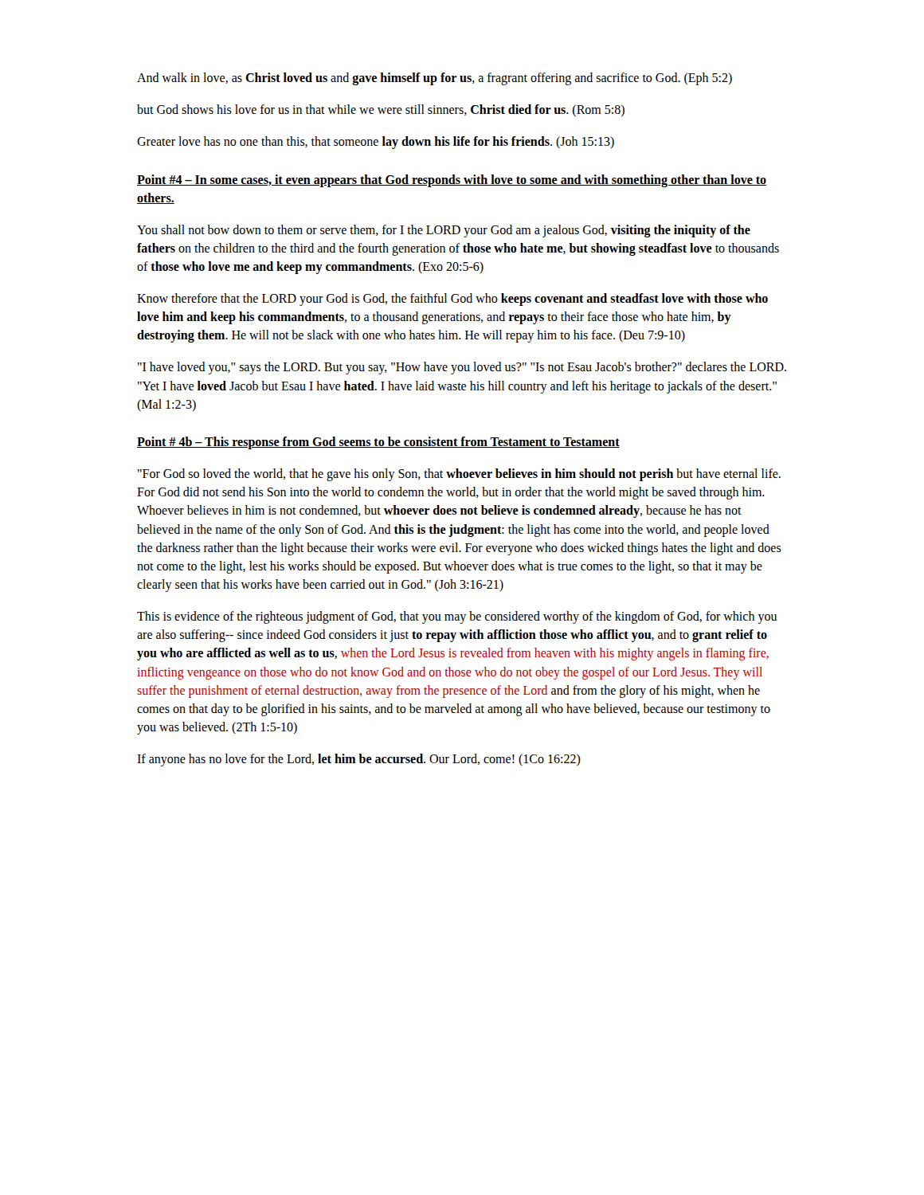And walk in love, as Christ loved us and gave himself up for us, a fragrant offering and sacrifice to God. (Eph 5:2)
but God shows his love for us in that while we were still sinners, Christ died for us. (Rom 5:8)
Greater love has no one than this, that someone lay down his life for his friends. (Joh 15:13)
Point #4 – In some cases, it even appears that God responds with love to some and with something other than love to others.
You shall not bow down to them or serve them, for I the LORD your God am a jealous God, visiting the iniquity of the fathers on the children to the third and the fourth generation of those who hate me, but showing steadfast love to thousands of those who love me and keep my commandments. (Exo 20:5-6)
Know therefore that the LORD your God is God, the faithful God who keeps covenant and steadfast love with those who love him and keep his commandments, to a thousand generations, and repays to their face those who hate him, by destroying them. He will not be slack with one who hates him. He will repay him to his face. (Deu 7:9-10)
"I have loved you," says the LORD. But you say, "How have you loved us?" "Is not Esau Jacob's brother?" declares the LORD. "Yet I have loved Jacob but Esau I have hated. I have laid waste his hill country and left his heritage to jackals of the desert." (Mal 1:2-3)
Point # 4b – This response from God seems to be consistent from Testament to Testament
"For God so loved the world, that he gave his only Son, that whoever believes in him should not perish but have eternal life. For God did not send his Son into the world to condemn the world, but in order that the world might be saved through him. Whoever believes in him is not condemned, but whoever does not believe is condemned already, because he has not believed in the name of the only Son of God. And this is the judgment: the light has come into the world, and people loved the darkness rather than the light because their works were evil. For everyone who does wicked things hates the light and does not come to the light, lest his works should be exposed. But whoever does what is true comes to the light, so that it may be clearly seen that his works have been carried out in God." (Joh 3:16-21)
This is evidence of the righteous judgment of God, that you may be considered worthy of the kingdom of God, for which you are also suffering-- since indeed God considers it just to repay with affliction those who afflict you, and to grant relief to you who are afflicted as well as to us, when the Lord Jesus is revealed from heaven with his mighty angels in flaming fire, inflicting vengeance on those who do not know God and on those who do not obey the gospel of our Lord Jesus. They will suffer the punishment of eternal destruction, away from the presence of the Lord and from the glory of his might, when he comes on that day to be glorified in his saints, and to be marveled at among all who have believed, because our testimony to you was believed. (2Th 1:5-10)
If anyone has no love for the Lord, let him be accursed. Our Lord, come! (1Co 16:22)